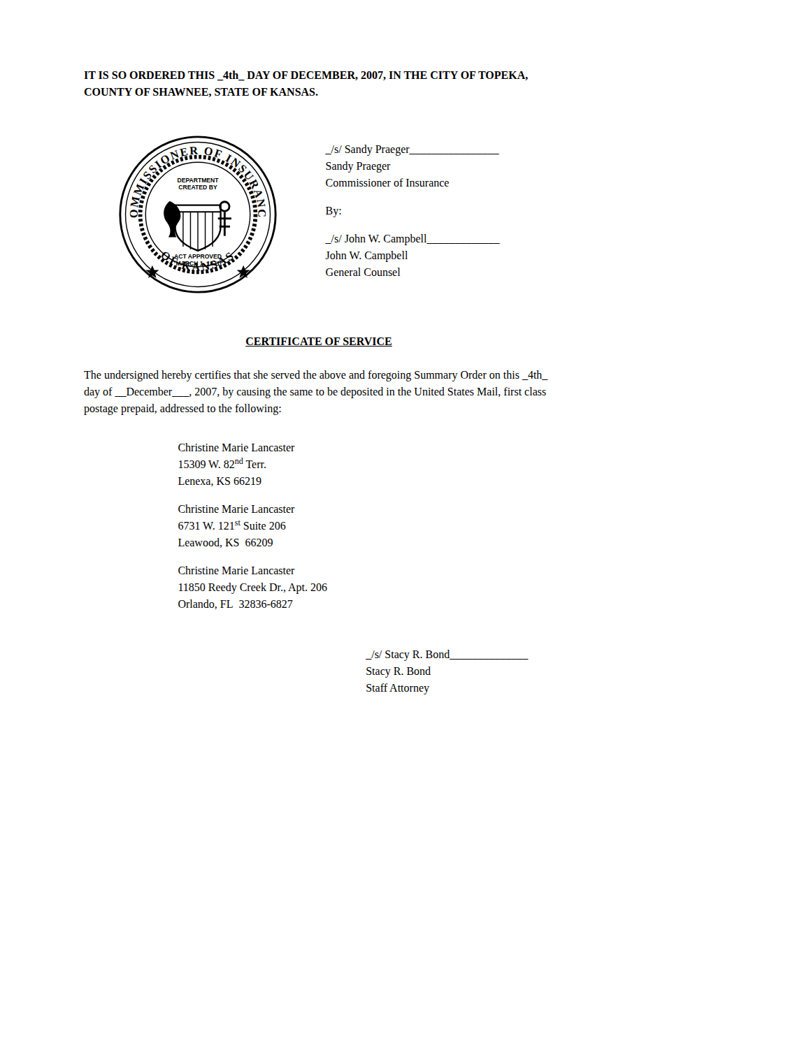IT IS SO ORDERED THIS _4th_ DAY OF DECEMBER, 2007, IN THE CITY OF TOPEKA, COUNTY OF SHAWNEE, STATE OF KANSAS.
COMMISSIONER OF INSURANCE OF KANSAS DEPARTMENT CREATED BY ACT APPROVED MARCH 1, 1871
_/s/ Sandy Praeger________________
Sandy Praeger
Commissioner of Insurance
By:
_/s/ John W. Campbell_____________
John W. Campbell
General Counsel
CERTIFICATE OF SERVICE
The undersigned hereby certifies that she served the above and foregoing Summary Order on this _4th_ day of __December___, 2007, by causing the same to be deposited in the United States Mail, first class postage prepaid, addressed to the following:
Christine Marie Lancaster
15309 W. 82nd Terr.
Lenexa, KS 66219
Christine Marie Lancaster
6731 W. 121st Suite 206
Leawood, KS 66209
Christine Marie Lancaster
11850 Reedy Creek Dr., Apt. 206
Orlando, FL 32836-6827
_/s/ Stacy R. Bond______________
Stacy R. Bond
Staff Attorney